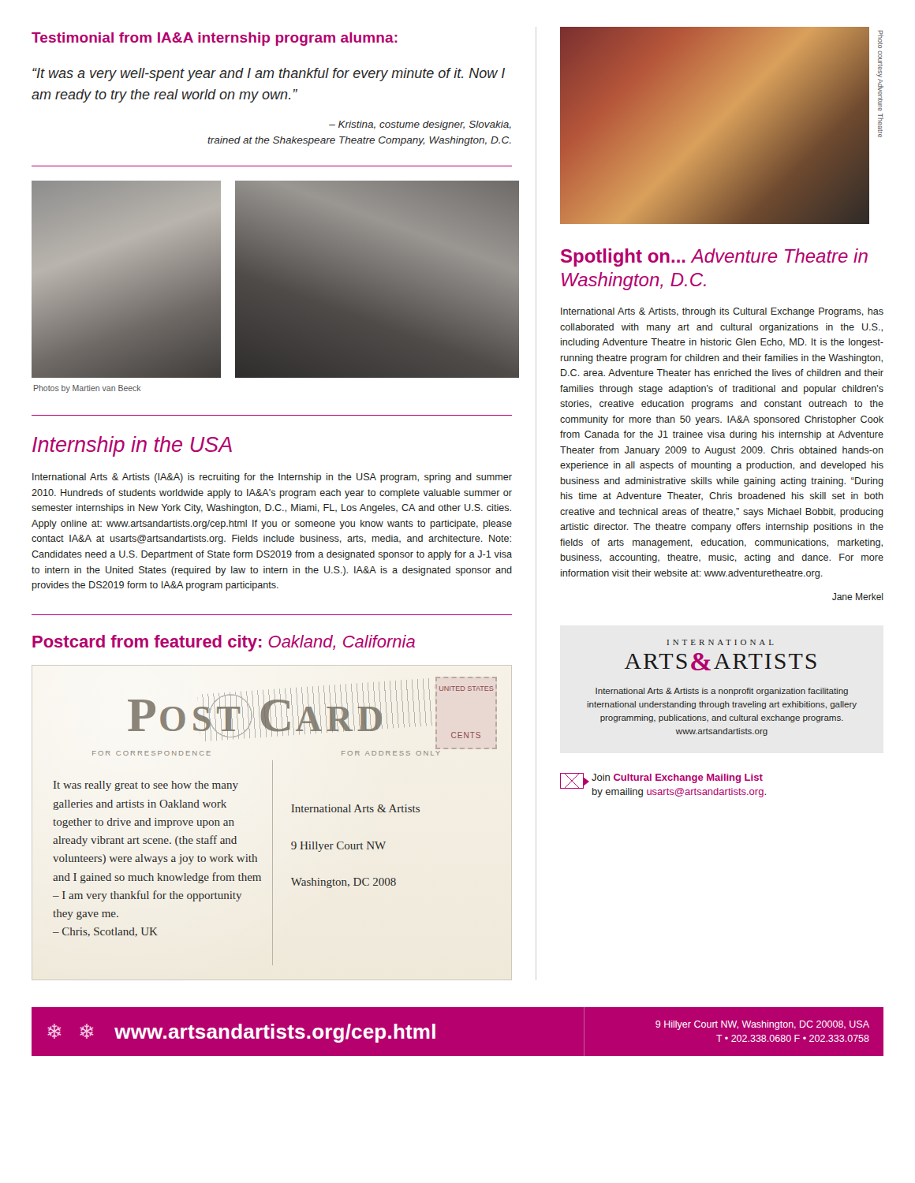Testimonial from IA&A internship program alumna:
“It was a very well-spent year and I am thankful for every minute of it. Now I am ready to try the real world on my own.”
– Kristina, costume designer, Slovakia,
trained at the Shakespeare Theatre Company, Washington, D.C.
Photos by Martien van Beeck
Internship in the USA
International Arts & Artists (IA&A) is recruiting for the Internship in the USA program, spring and summer 2010. Hundreds of students worldwide apply to IA&A's program each year to complete valuable summer or semester internships in New York City, Washington, D.C., Miami, FL, Los Angeles, CA and other U.S. cities. Apply online at: www.artsandartists.org/cep.html If you or someone you know wants to participate, please contact IA&A at usarts@artsandartists.org. Fields include business, arts, media, and architecture. Note: Candidates need a U.S. Department of State form DS2019 from a designated sponsor to apply for a J-1 visa to intern in the United States (required by law to intern in the U.S.). IA&A is a designated sponsor and provides the DS2019 form to IA&A program participants.
Postcard from featured city: Oakland, California
POST CARD
UNITED STATESCENTS
For Correspondence For Address Only
It was really great to see how the many galleries and artists in Oakland work together to drive and improve upon an already vibrant art scene. (the staff and volunteers) were always a joy to work with and I gained so much knowledge from them – I am very thankful for the opportunity they gave me.
– Chris, Scotland, UK
International Arts & Artists
9 Hillyer Court NW
Washington, DC 2008
Photo courtesy Adventure Theatre
Spotlight on... Adventure Theatre in Washington, D.C.
International Arts & Artists, through its Cultural Exchange Programs, has collaborated with many art and cultural organizations in the U.S., including Adventure Theatre in historic Glen Echo, MD. It is the longest-running theatre program for children and their families in the Washington, D.C. area. Adventure Theater has enriched the lives of children and their families through stage adaption's of traditional and popular children's stories, creative education programs and constant outreach to the community for more than 50 years. IA&A sponsored Christopher Cook from Canada for the J1 trainee visa during his internship at Adventure Theater from January 2009 to August 2009. Chris obtained hands-on experience in all aspects of mounting a production, and developed his business and administrative skills while gaining acting training. “During his time at Adventure Theater, Chris broadened his skill set in both creative and technical areas of theatre,” says Michael Bobbit, producing artistic director. The theatre company offers internship positions in the fields of arts management, education, communications, marketing, business, accounting, theatre, music, acting and dance. For more information visit their website at: www.adventuretheatre.org.
Jane Merkel
INTERNATIONAL ARTS&ARTISTS
International Arts & Artists is a nonprofit organization facilitating international understanding through traveling art exhibitions, gallery programming, publications, and cultural exchange programs.
www.artsandartists.org
Join Cultural Exchange Mailing List
by emailing usarts@artsandartists.org.
❄ ❄
www.artsandartists.org/cep.html
9 Hillyer Court NW, Washington, DC 20008, USA
T • 202.338.0680 F • 202.333.0758